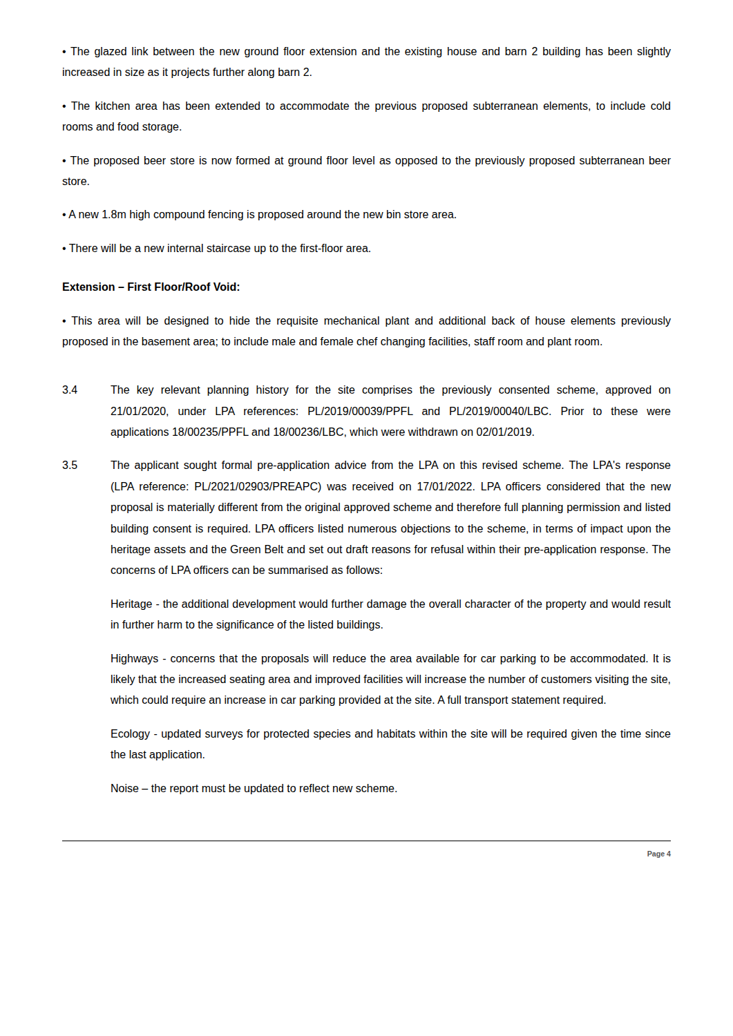• The glazed link between the new ground floor extension and the existing house and barn 2 building has been slightly increased in size as it projects further along barn 2.
• The kitchen area has been extended to accommodate the previous proposed subterranean elements, to include cold rooms and food storage.
• The proposed beer store is now formed at ground floor level as opposed to the previously proposed subterranean beer store.
• A new 1.8m high compound fencing is proposed around the new bin store area.
• There will be a new internal staircase up to the first-floor area.
Extension – First Floor/Roof Void:
• This area will be designed to hide the requisite mechanical plant and additional back of house elements previously proposed in the basement area; to include male and female chef changing facilities, staff room and plant room.
3.4
The key relevant planning history for the site comprises the previously consented scheme, approved on 21/01/2020, under LPA references: PL/2019/00039/PPFL and PL/2019/00040/LBC. Prior to these were applications 18/00235/PPFL and 18/00236/LBC, which were withdrawn on 02/01/2019.
3.5
The applicant sought formal pre-application advice from the LPA on this revised scheme. The LPA's response (LPA reference: PL/2021/02903/PREAPC) was received on 17/01/2022. LPA officers considered that the new proposal is materially different from the original approved scheme and therefore full planning permission and listed building consent is required. LPA officers listed numerous objections to the scheme, in terms of impact upon the heritage assets and the Green Belt and set out draft reasons for refusal within their pre-application response. The concerns of LPA officers can be summarised as follows:
Heritage - the additional development would further damage the overall character of the property and would result in further harm to the significance of the listed buildings.
Highways - concerns that the proposals will reduce the area available for car parking to be accommodated. It is likely that the increased seating area and improved facilities will increase the number of customers visiting the site, which could require an increase in car parking provided at the site. A full transport statement required.
Ecology - updated surveys for protected species and habitats within the site will be required given the time since the last application.
Noise – the report must be updated to reflect new scheme.
Page 4